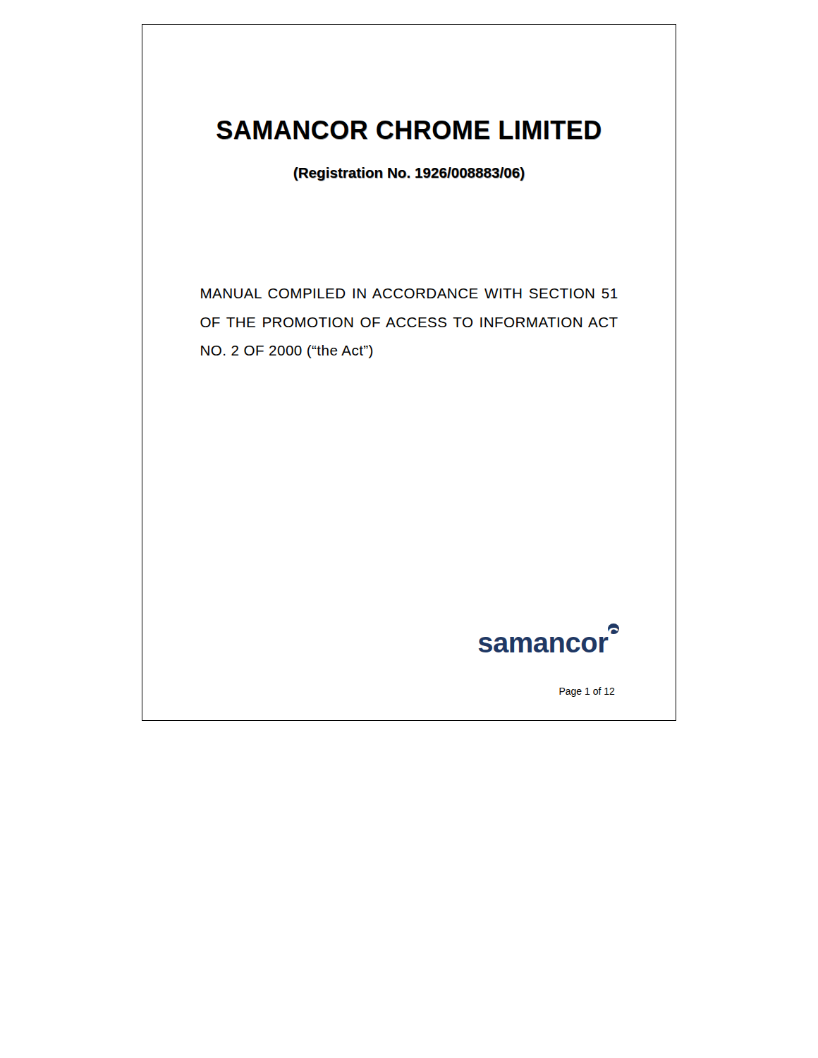SAMANCOR CHROME LIMITED
(Registration No. 1926/008883/06)
MANUAL COMPILED IN ACCORDANCE WITH SECTION 51 OF THE PROMOTION OF ACCESS TO INFORMATION ACT NO. 2 OF 2000 (“the Act”)
samancorCr
Page 1 of 12